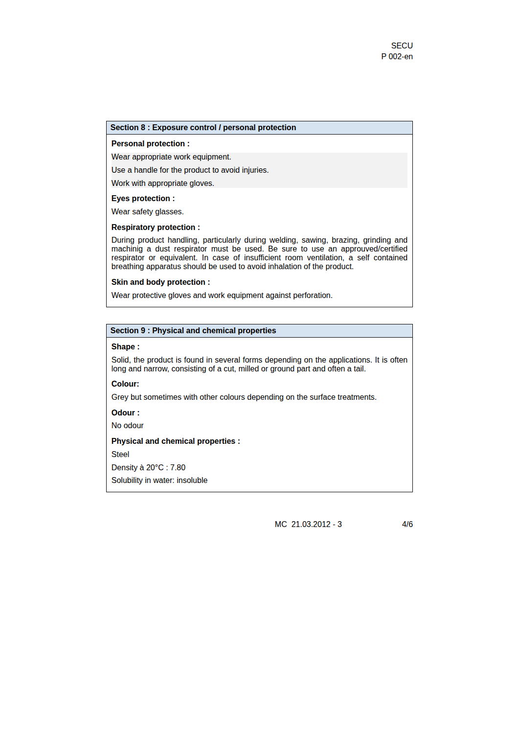SECU
P 002-en
Section 8 : Exposure control / personal protection
Personal protection :
Wear appropriate work equipment.
Use a handle for the product to avoid injuries.
Work with appropriate gloves.
Eyes protection :
Wear safety glasses.
Respiratory protection :
During product handling, particularly during welding, sawing, brazing, grinding and machinig a dust respirator must be used. Be sure to use an approuved/certified respirator or equivalent. In case of insufficient room ventilation, a self contained breathing apparatus should be used to avoid inhalation of the product.
Skin and body protection :
Wear protective gloves and work equipment against perforation.
Section 9 : Physical and chemical properties
Shape :
Solid, the product is found in several forms depending on the applications. It is often long and narrow, consisting of a cut, milled or ground part and often a tail.
Colour:
Grey but sometimes with other colours depending on the surface treatments.
Odour :
No odour
Physical and chemical properties :
Steel
Density à 20°C : 7.80
Solubility in water: insoluble
MC 21.03.2012 - 3 4/6